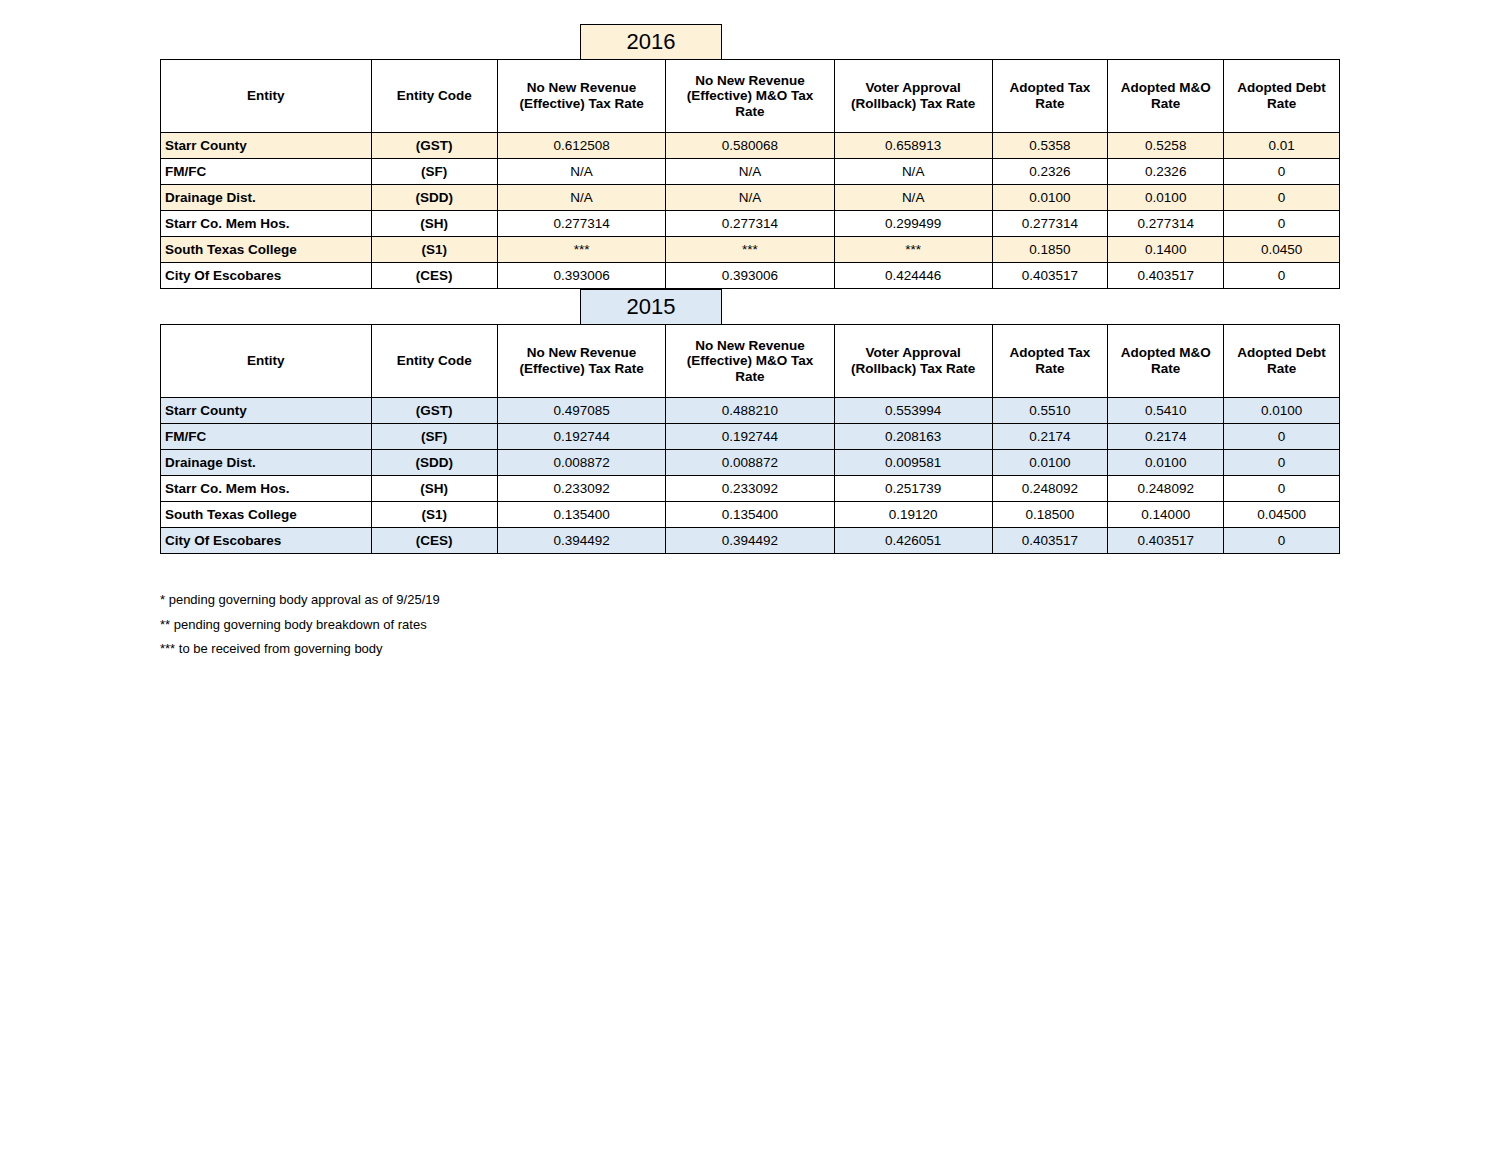2016
| Entity | Entity Code | No New Revenue (Effective) Tax Rate | No New Revenue (Effective) M&O Tax Rate | Voter Approval (Rollback) Tax Rate | Adopted Tax Rate | Adopted M&O Rate | Adopted Debt Rate |
| --- | --- | --- | --- | --- | --- | --- | --- |
| Starr County | (GST) | 0.612508 | 0.580068 | 0.658913 | 0.5358 | 0.5258 | 0.01 |
| FM/FC | (SF) | N/A | N/A | N/A | 0.2326 | 0.2326 | 0 |
| Drainage Dist. | (SDD) | N/A | N/A | N/A | 0.0100 | 0.0100 | 0 |
| Starr Co. Mem Hos. | (SH) | 0.277314 | 0.277314 | 0.299499 | 0.277314 | 0.277314 | 0 |
| South Texas College | (S1) | *** | *** | *** | 0.1850 | 0.1400 | 0.0450 |
| City Of Escobares | (CES) | 0.393006 | 0.393006 | 0.424446 | 0.403517 | 0.403517 | 0 |
2015
| Entity | Entity Code | No New Revenue (Effective) Tax Rate | No New Revenue (Effective) M&O Tax Rate | Voter Approval (Rollback) Tax Rate | Adopted Tax Rate | Adopted M&O Rate | Adopted Debt Rate |
| --- | --- | --- | --- | --- | --- | --- | --- |
| Starr County | (GST) | 0.497085 | 0.488210 | 0.553994 | 0.5510 | 0.5410 | 0.0100 |
| FM/FC | (SF) | 0.192744 | 0.192744 | 0.208163 | 0.2174 | 0.2174 | 0 |
| Drainage Dist. | (SDD) | 0.008872 | 0.008872 | 0.009581 | 0.0100 | 0.0100 | 0 |
| Starr Co. Mem Hos. | (SH) | 0.233092 | 0.233092 | 0.251739 | 0.248092 | 0.248092 | 0 |
| South Texas College | (S1) | 0.135400 | 0.135400 | 0.19120 | 0.18500 | 0.14000 | 0.04500 |
| City Of Escobares | (CES) | 0.394492 | 0.394492 | 0.426051 | 0.403517 | 0.403517 | 0 |
* pending governing body approval as of 9/25/19
** pending governing body breakdown of rates
*** to be received from governing body